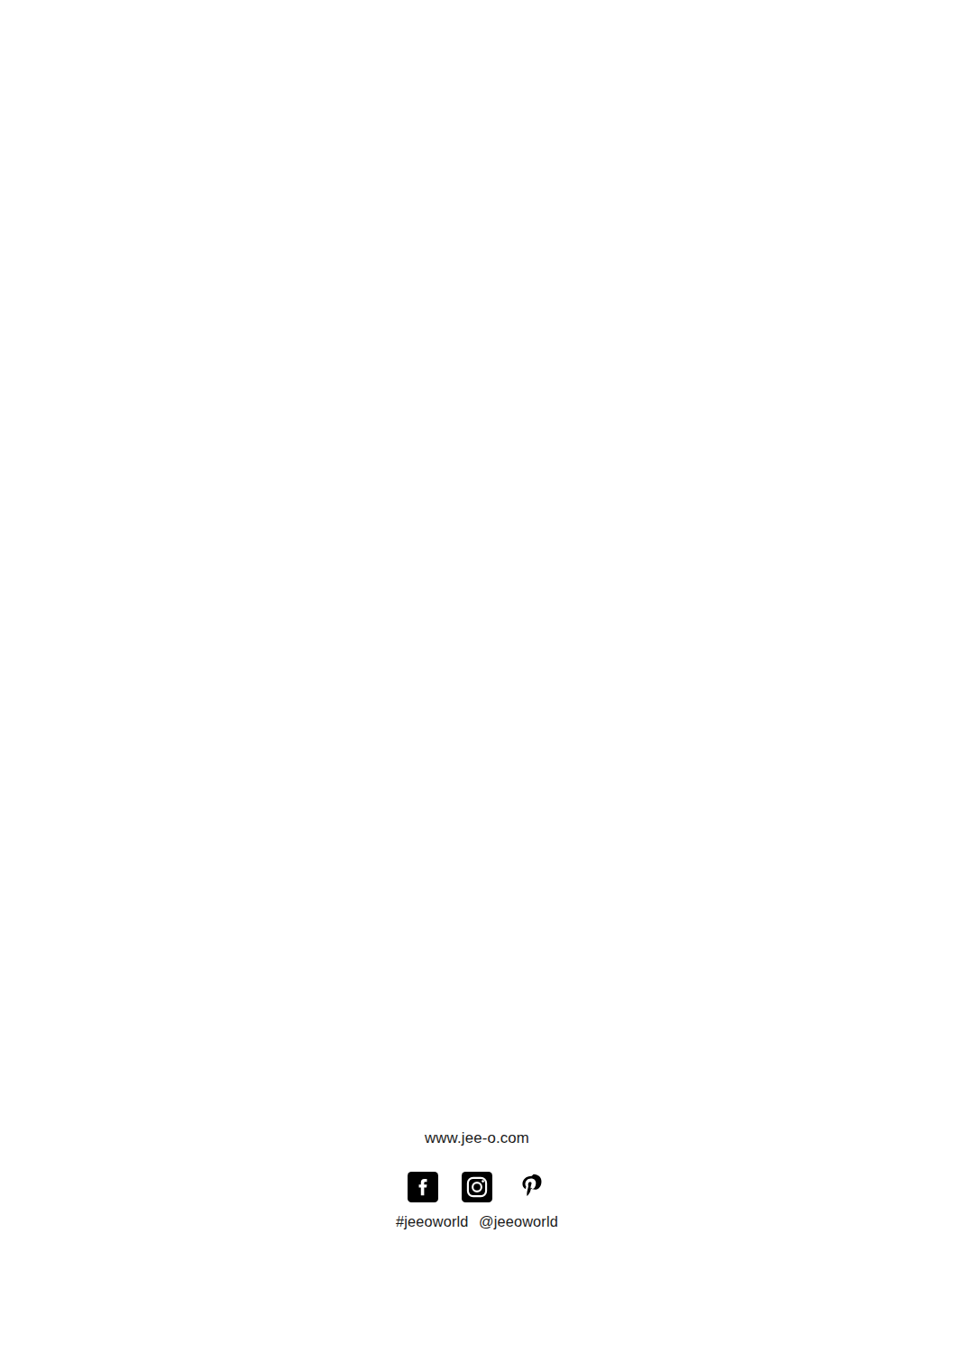www.jee-o.com
#jeeoworld@jeeoworld